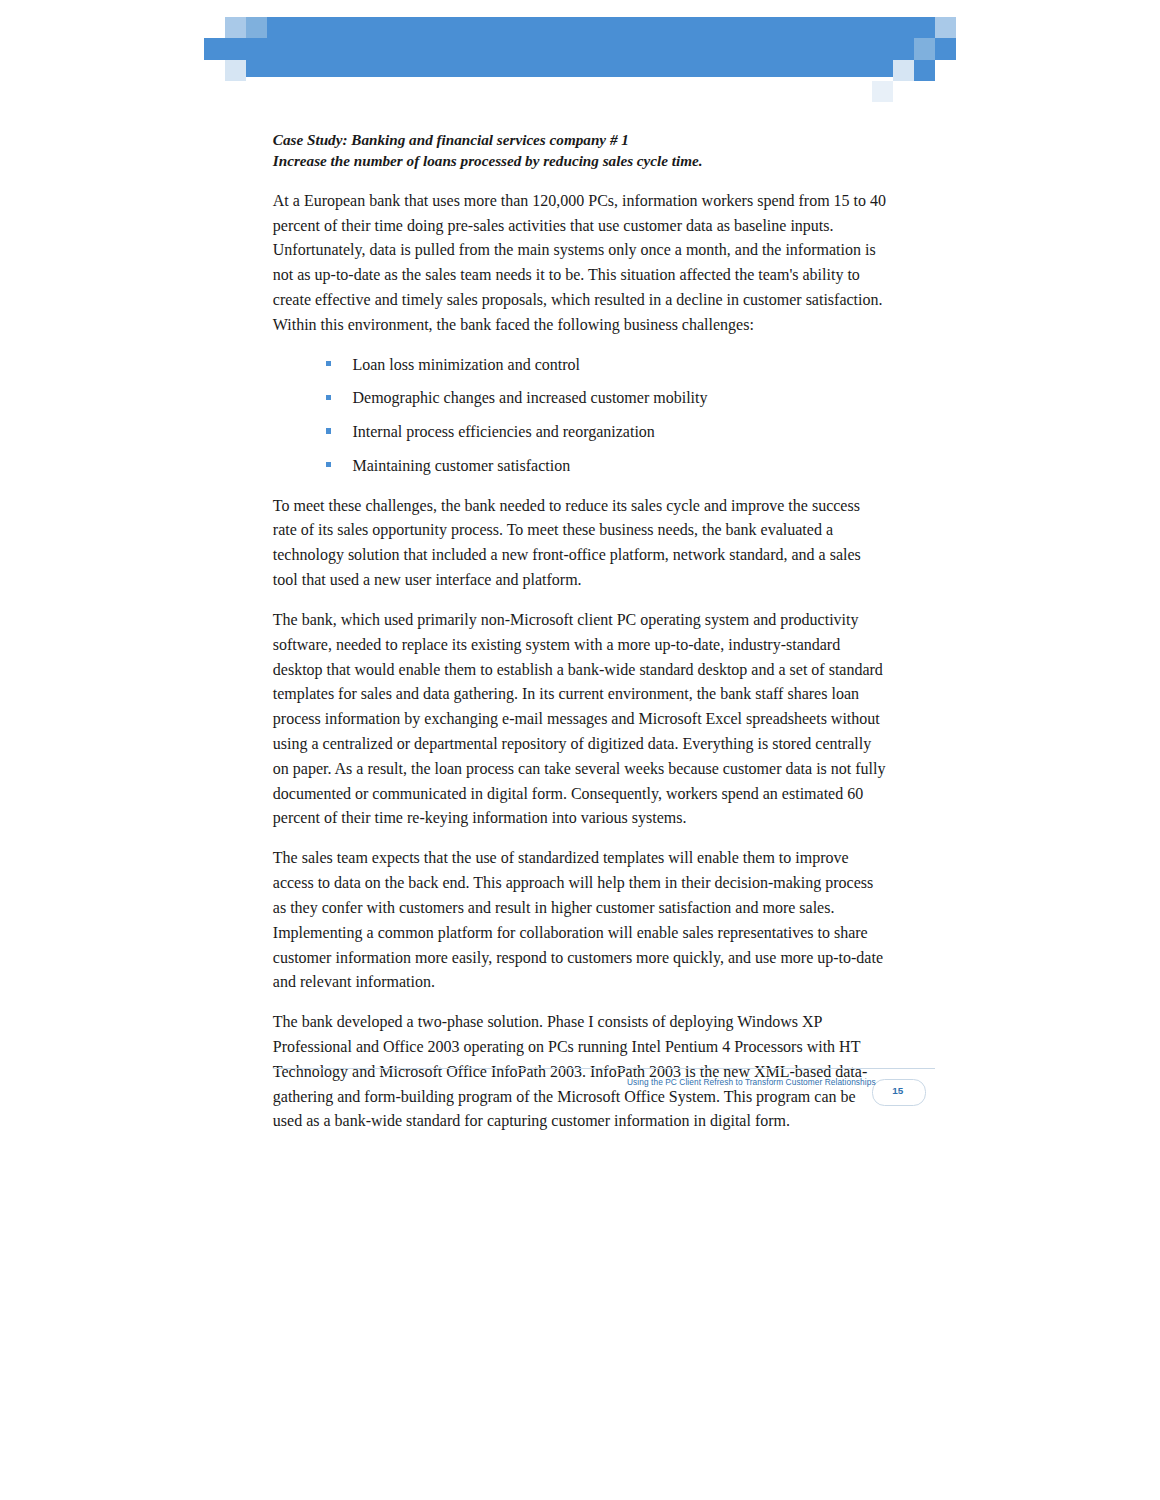Case Study: Banking and financial services company # 1
Increase the number of loans processed by reducing sales cycle time.
At a European bank that uses more than 120,000 PCs, information workers spend from 15 to 40 percent of their time doing pre-sales activities that use customer data as baseline inputs. Unfortunately, data is pulled from the main systems only once a month, and the information is not as up-to-date as the sales team needs it to be. This situation affected the team's ability to create effective and timely sales proposals, which resulted in a decline in customer satisfaction. Within this environment, the bank faced the following business challenges:
Loan loss minimization and control
Demographic changes and increased customer mobility
Internal process efficiencies and reorganization
Maintaining customer satisfaction
To meet these challenges, the bank needed to reduce its sales cycle and improve the success rate of its sales opportunity process. To meet these business needs, the bank evaluated a technology solution that included a new front-office platform, network standard, and a sales tool that used a new user interface and platform.
The bank, which used primarily non-Microsoft client PC operating system and productivity software, needed to replace its existing system with a more up-to-date, industry-standard desktop that would enable them to establish a bank-wide standard desktop and a set of standard templates for sales and data gathering. In its current environment, the bank staff shares loan process information by exchanging e-mail messages and Microsoft Excel spreadsheets without using a centralized or departmental repository of digitized data. Everything is stored centrally on paper. As a result, the loan process can take several weeks because customer data is not fully documented or communicated in digital form. Consequently, workers spend an estimated 60 percent of their time re-keying information into various systems.
The sales team expects that the use of standardized templates will enable them to improve access to data on the back end. This approach will help them in their decision-making process as they confer with customers and result in higher customer satisfaction and more sales. Implementing a common platform for collaboration will enable sales representatives to share customer information more easily, respond to customers more quickly, and use more up-to-date and relevant information.
The bank developed a two-phase solution. Phase I consists of deploying Windows XP Professional and Office 2003 operating on PCs running Intel Pentium 4 Processors with HT Technology and Microsoft Office InfoPath 2003. InfoPath 2003 is the new XML-based data-gathering and form-building program of the Microsoft Office System. This program can be used as a bank-wide standard for capturing customer information in digital form.
Using the PC Client Refresh to Transform Customer Relationships
15